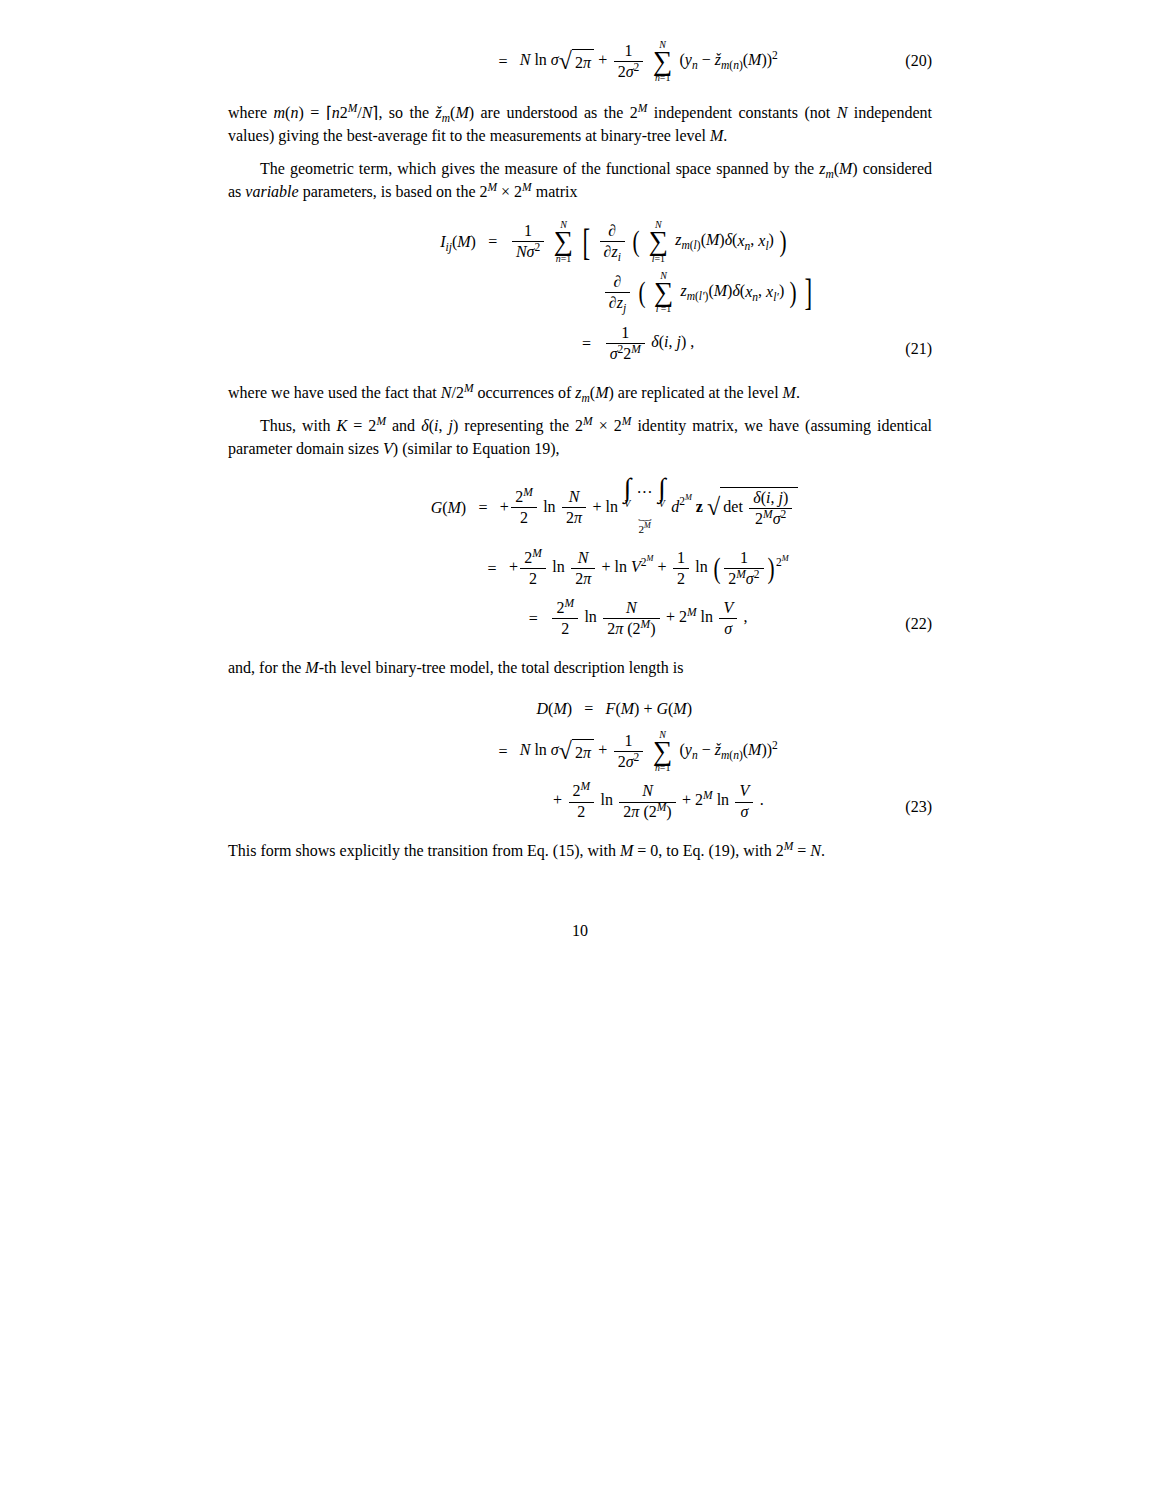= N ln σ√2π + 12σ2 N∑n=1 (yn − žm(n)(M))2
(20)
where m(n) = ⌈n2M/N⌉, so the žm(M) are understood as the 2M independent constants (not N independent values) giving the best-average fit to the measurements at binary-tree level M.
The geometric term, which gives the measure of the functional space spanned by the zm(M) considered as variable parameters, is based on the 2M × 2M matrix
Iij(M) = 1 Nσ2 N∑n=1 [ ∂∂zi ( N∑l=1 zm(l)(M)δ(xn, xl) )
∂∂zj ( N∑l′=1 zm(l′)(M)δ(xn, xl′) ) ]
= 1 σ22M δ(i, j) ,
(21)
where we have used the fact that N/2M occurrences of zm(M) are replicated at the level M.
Thus, with K = 2M and δ(i, j) representing the 2M × 2M identity matrix, we have (assuming identical parameter domain sizes V) (similar to Equation 19),
G(M) = +2M 2 ln N 2π + ln ∫V ··· ∫V ⏟ 2M d2M z √det δ(i, j) 2Mσ2
= +2M 2 ln N 2π + ln V2M + 12 ln (12Mσ2)2M
= 2M 2 ln N 2π (2M) + 2M ln Vσ ,
(22)
and, for the M-th level binary-tree model, the total description length is
D(M) = F(M) + G(M)
= N ln σ√2π + 12σ2 N∑n=1 (yn − žm(n)(M))2
+ 2M 2 ln N 2π (2M) + 2M ln Vσ .
(23)
This form shows explicitly the transition from Eq. (15), with M = 0, to Eq. (19), with 2M = N.
10